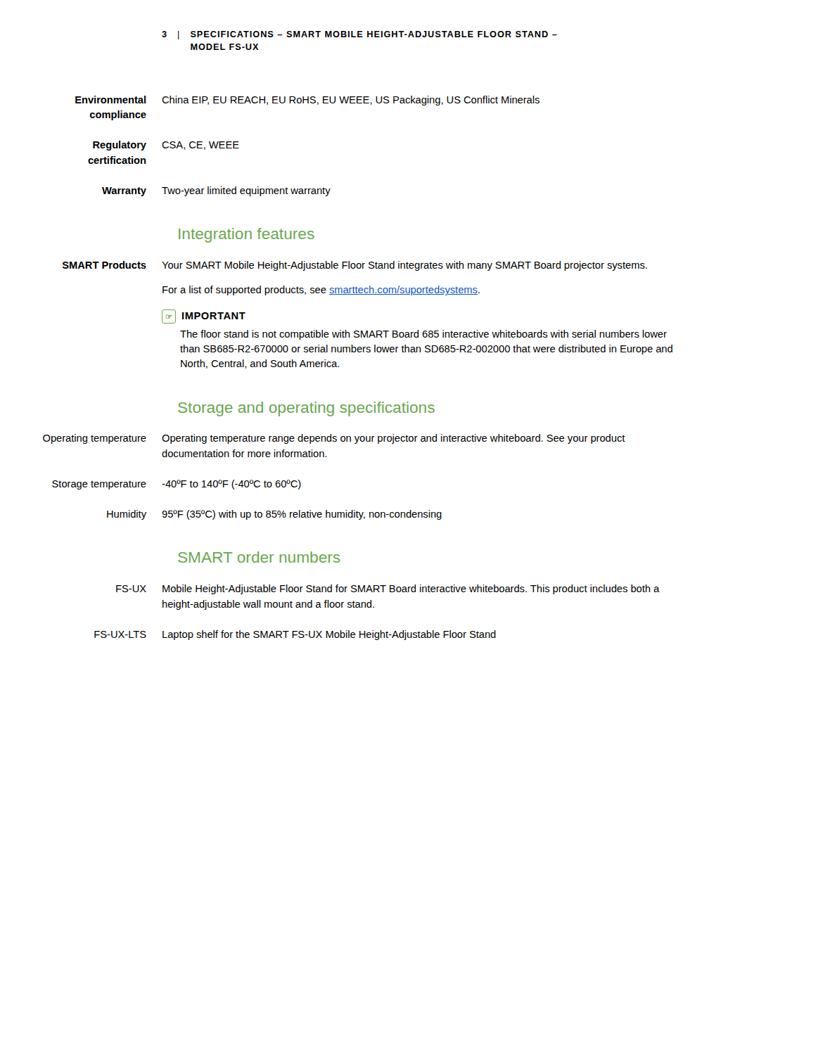3 | SPECIFICATIONS – SMART MOBILE HEIGHT-ADJUSTABLE FLOOR STAND – MODEL FS-UX
Environmental
compliance
China EIP, EU REACH, EU RoHS, EU WEEE, US Packaging, US Conflict Minerals
Regulatory certification
CSA, CE, WEEE
Warranty
Two-year limited equipment warranty
Integration features
SMART Products
Your SMART Mobile Height-Adjustable Floor Stand integrates with many SMART Board projector systems.
For a list of supported products, see smarttech.com/suportedsystems.
IMPORTANT
The floor stand is not compatible with SMART Board 685 interactive whiteboards with serial numbers lower than SB685-R2-670000 or serial numbers lower than SD685-R2-002000 that were distributed in Europe and North, Central, and South America.
Storage and operating specifications
Operating temperature
Operating temperature range depends on your projector and interactive whiteboard. See your product documentation for more information.
Storage temperature
-40ºF to 140ºF (-40ºC to 60ºC)
Humidity
95ºF (35ºC) with up to 85% relative humidity, non-condensing
SMART order numbers
FS-UX
Mobile Height-Adjustable Floor Stand for SMART Board interactive whiteboards. This product includes both a height-adjustable wall mount and a floor stand.
FS-UX-LTS
Laptop shelf for the SMART FS-UX Mobile Height-Adjustable Floor Stand